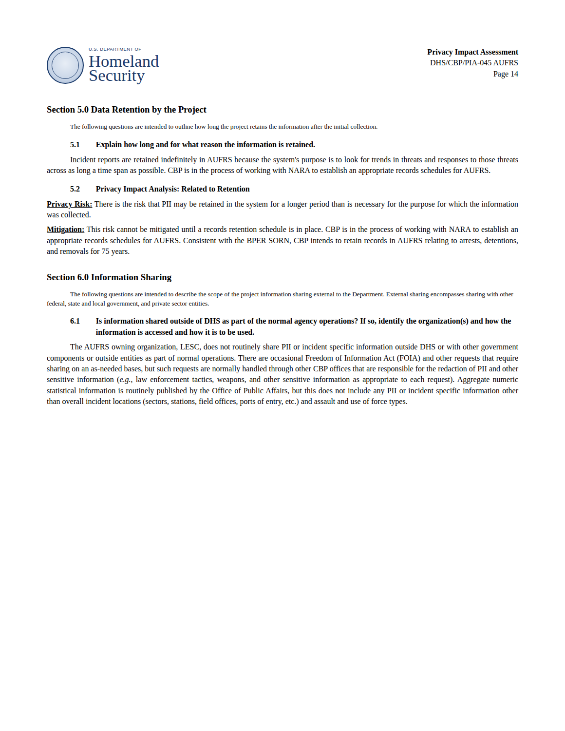U.S. DEPARTMENT OF
Homeland
Security
Privacy Impact Assessment
DHS/CBP/PIA-045 AUFRS
Page 14
Section 5.0 Data Retention by the Project
The following questions are intended to outline how long the project retains the information after the initial collection.
5.1
Explain how long and for what reason the information is retained.
Incident reports are retained indefinitely in AUFRS because the system's purpose is to look for trends in threats and responses to those threats across as long a time span as possible. CBP is in the process of working with NARA to establish an appropriate records schedules for AUFRS.
5.2
Privacy Impact Analysis: Related to Retention
Privacy Risk: There is the risk that PII may be retained in the system for a longer period than is necessary for the purpose for which the information was collected.
Mitigation: This risk cannot be mitigated until a records retention schedule is in place. CBP is in the process of working with NARA to establish an appropriate records schedules for AUFRS. Consistent with the BPER SORN, CBP intends to retain records in AUFRS relating to arrests, detentions, and removals for 75 years.
Section 6.0 Information Sharing
The following questions are intended to describe the scope of the project information sharing external to the Department. External sharing encompasses sharing with other federal, state and local government, and private sector entities.
6.1
Is information shared outside of DHS as part of the normal agency operations? If so, identify the organization(s) and how the information is accessed and how it is to be used.
The AUFRS owning organization, LESC, does not routinely share PII or incident specific information outside DHS or with other government components or outside entities as part of normal operations. There are occasional Freedom of Information Act (FOIA) and other requests that require sharing on an as-needed bases, but such requests are normally handled through other CBP offices that are responsible for the redaction of PII and other sensitive information (e.g., law enforcement tactics, weapons, and other sensitive information as appropriate to each request). Aggregate numeric statistical information is routinely published by the Office of Public Affairs, but this does not include any PII or incident specific information other than overall incident locations (sectors, stations, field offices, ports of entry, etc.) and assault and use of force types.